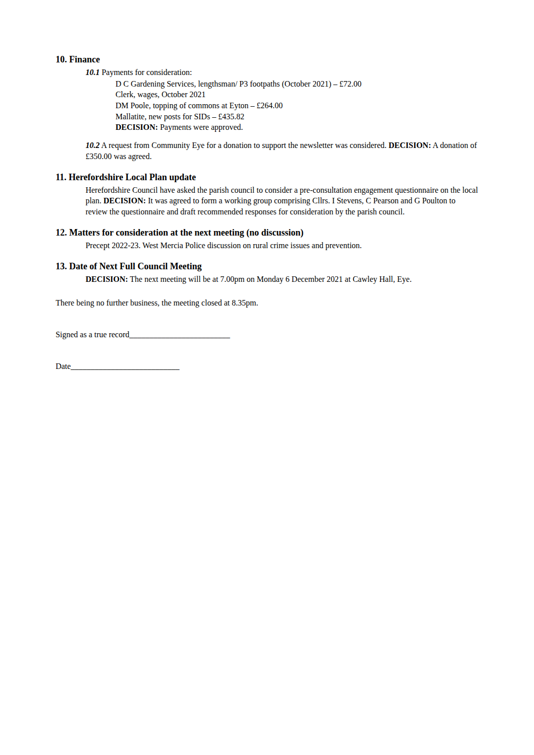10. Finance
10.1 Payments for consideration:
D C Gardening Services, lengthsman/ P3 footpaths (October 2021) – £72.00
Clerk, wages, October 2021
DM Poole, topping of commons at Eyton – £264.00
Mallatite, new posts for SIDs – £435.82
DECISION: Payments were approved.
10.2 A request from Community Eye for a donation to support the newsletter was considered. DECISION: A donation of £350.00 was agreed.
11. Herefordshire Local Plan update
Herefordshire Council have asked the parish council to consider a pre-consultation engagement questionnaire on the local plan. DECISION: It was agreed to form a working group comprising Cllrs. I Stevens, C Pearson and G Poulton to review the questionnaire and draft recommended responses for consideration by the parish council.
12. Matters for consideration at the next meeting (no discussion)
Precept 2022-23. West Mercia Police discussion on rural crime issues and prevention.
13. Date of Next Full Council Meeting
DECISION: The next meeting will be at 7.00pm on Monday 6 December 2021 at Cawley Hall, Eye.
There being no further business, the meeting closed at 8.35pm.
Signed as a true record_________________________
Date___________________________